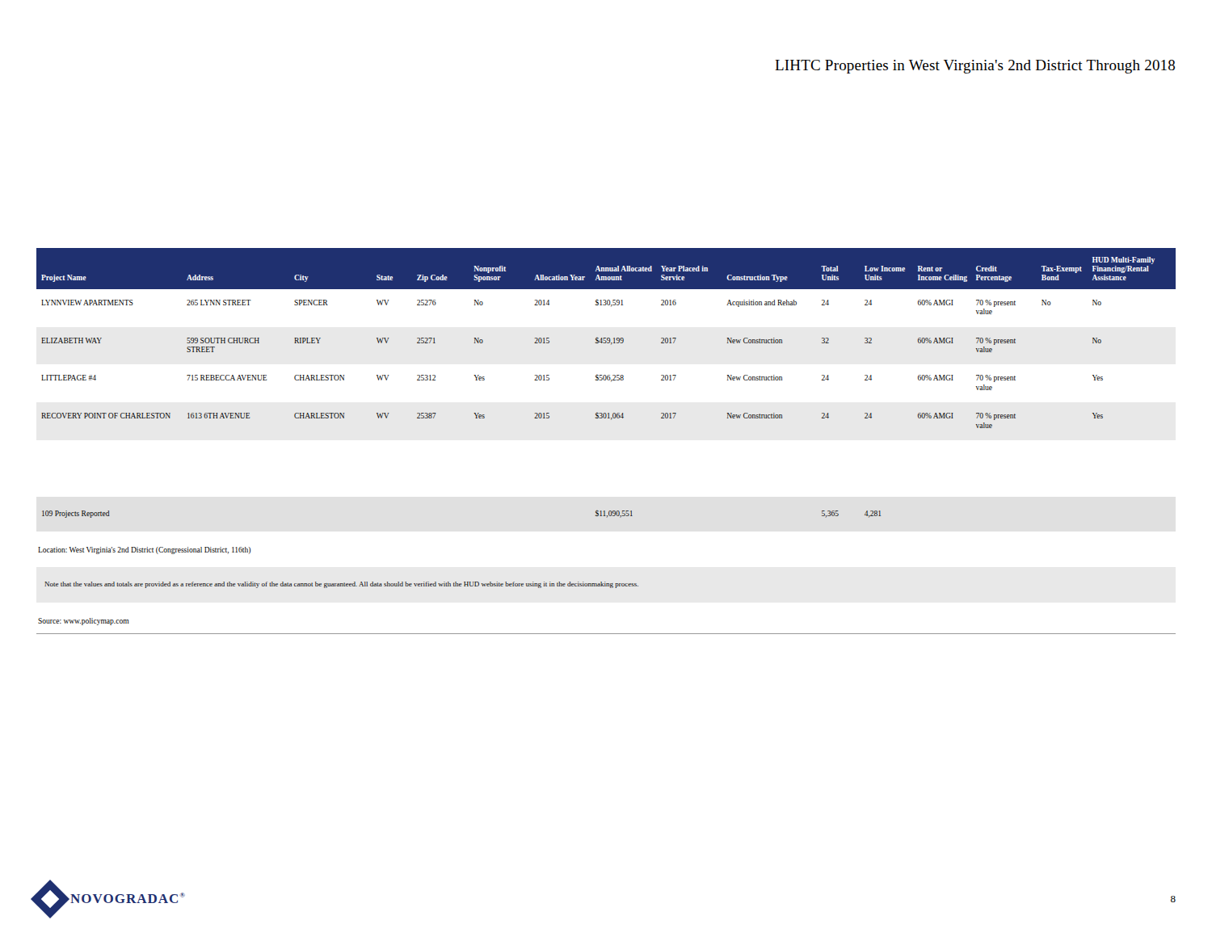LIHTC Properties in West Virginia's 2nd District Through 2018
| Project Name | Address | City | State | Zip Code | Nonprofit Sponsor | Allocation Year | Annual Allocated Amount | Year Placed in Service | Construction Type | Total Units | Low Income Units | Rent or Income Ceiling | Credit Percentage | Tax-Exempt Bond | HUD Multi-Family Financing/Rental Assistance |
| --- | --- | --- | --- | --- | --- | --- | --- | --- | --- | --- | --- | --- | --- | --- | --- |
| LYNNVIEW APARTMENTS | 265 LYNN STREET | SPENCER | WV | 25276 | No | 2014 | $130,591 | 2016 | Acquisition and Rehab | 24 | 24 | 60% AMGI | 70 % present value | No | No |
| ELIZABETH WAY | 599 SOUTH CHURCH STREET | RIPLEY | WV | 25271 | No | 2015 | $459,199 | 2017 | New Construction | 32 | 32 | 60% AMGI | 70 % present value | | No |
| LITTLEPAGE #4 | 715 REBECCA AVENUE | CHARLESTON | WV | 25312 | Yes | 2015 | $506,258 | 2017 | New Construction | 24 | 24 | 60% AMGI | 70 % present value | | Yes |
| RECOVERY POINT OF CHARLESTON | 1613 6TH AVENUE | CHARLESTON | WV | 25387 | Yes | 2015 | $301,064 | 2017 | New Construction | 24 | 24 | 60% AMGI | 70 % present value | | Yes |
| 109 Projects Reported | | | | | | | $11,090,551 | | | 5,365 | 4,281 | | | | |
Location: West Virginia's 2nd District (Congressional District, 116th)
Note that the values and totals are provided as a reference and the validity of the data cannot be guaranteed. All data should be verified with the HUD website before using it in the decisionmaking process.
Source: www.policymap.com
NOVOGRADAC®
8